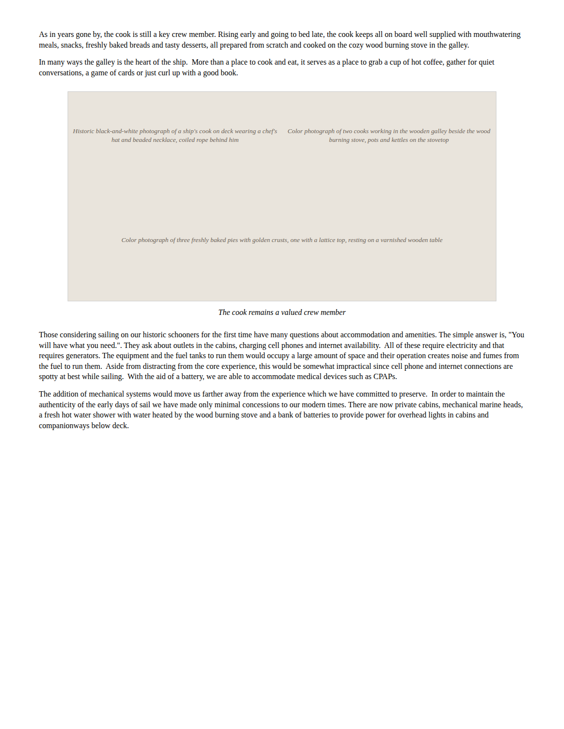As in years gone by, the cook is still a key crew member. Rising early and going to bed late, the cook keeps all on board well supplied with mouthwatering meals, snacks, freshly baked breads and tasty desserts, all prepared from scratch and cooked on the cozy wood burning stove in the galley.
In many ways the galley is the heart of the ship. More than a place to cook and eat, it serves as a place to grab a cup of hot coffee, gather for quiet conversations, a game of cards or just curl up with a good book.
Historic black-and-white photograph of a ship's cook on deck wearing a chef's hat and beaded necklace, coiled rope behind him
Color photograph of two cooks working in the wooden galley beside the wood burning stove, pots and kettles on the stovetop
Color photograph of three freshly baked pies with golden crusts, one with a lattice top, resting on a varnished wooden table
The cook remains a valued crew member
Those considering sailing on our historic schooners for the first time have many questions about accommodation and amenities. The simple answer is, "You will have what you need.". They ask about outlets in the cabins, charging cell phones and internet availability. All of these require electricity and that requires generators. The equipment and the fuel tanks to run them would occupy a large amount of space and their operation creates noise and fumes from the fuel to run them. Aside from distracting from the core experience, this would be somewhat impractical since cell phone and internet connections are spotty at best while sailing. With the aid of a battery, we are able to accommodate medical devices such as CPAPs.
The addition of mechanical systems would move us farther away from the experience which we have committed to preserve. In order to maintain the authenticity of the early days of sail we have made only minimal concessions to our modern times. There are now private cabins, mechanical marine heads, a fresh hot water shower with water heated by the wood burning stove and a bank of batteries to provide power for overhead lights in cabins and companionways below deck.